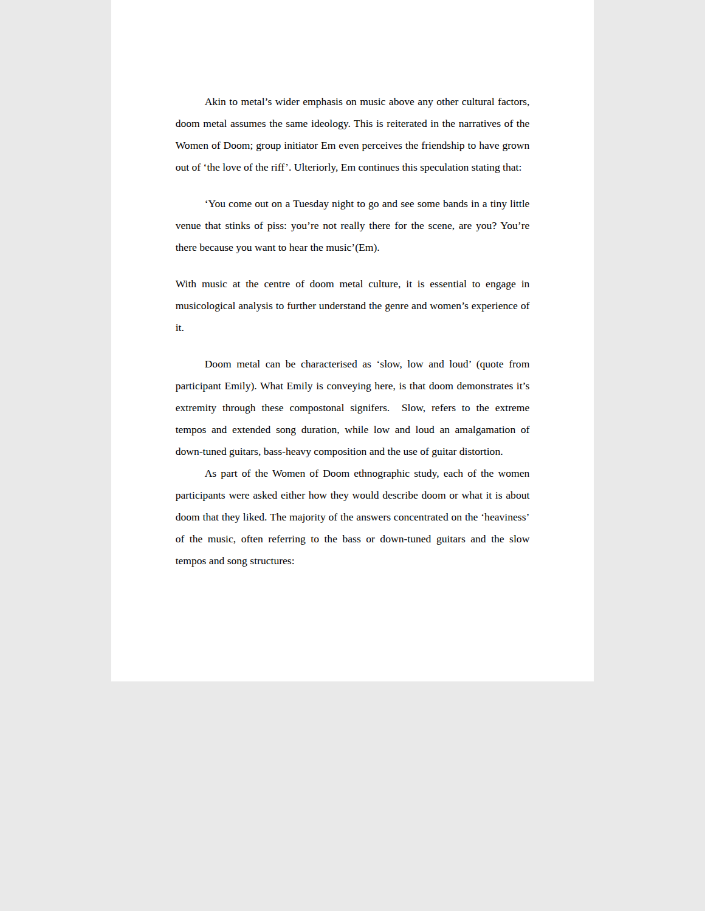Akin to metal’s wider emphasis on music above any other cultural factors, doom metal assumes the same ideology. This is reiterated in the narratives of the Women of Doom; group initiator Em even perceives the friendship to have grown out of ‘the love of the riff’. Ulteriorly, Em continues this speculation stating that:
‘You come out on a Tuesday night to go and see some bands in a tiny little venue that stinks of piss: you’re not really there for the scene, are you? You’re there because you want to hear the music’(Em).
With music at the centre of doom metal culture, it is essential to engage in musicological analysis to further understand the genre and women’s experience of it.
Doom metal can be characterised as ‘slow, low and loud’ (quote from participant Emily). What Emily is conveying here, is that doom demonstrates it’s extremity through these compostonal signifers. Slow, refers to the extreme tempos and extended song duration, while low and loud an amalgamation of down-tuned guitars, bass-heavy composition and the use of guitar distortion.
As part of the Women of Doom ethnographic study, each of the women participants were asked either how they would describe doom or what it is about doom that they liked. The majority of the answers concentrated on the ‘heaviness’ of the music, often referring to the bass or down-tuned guitars and the slow tempos and song structures: